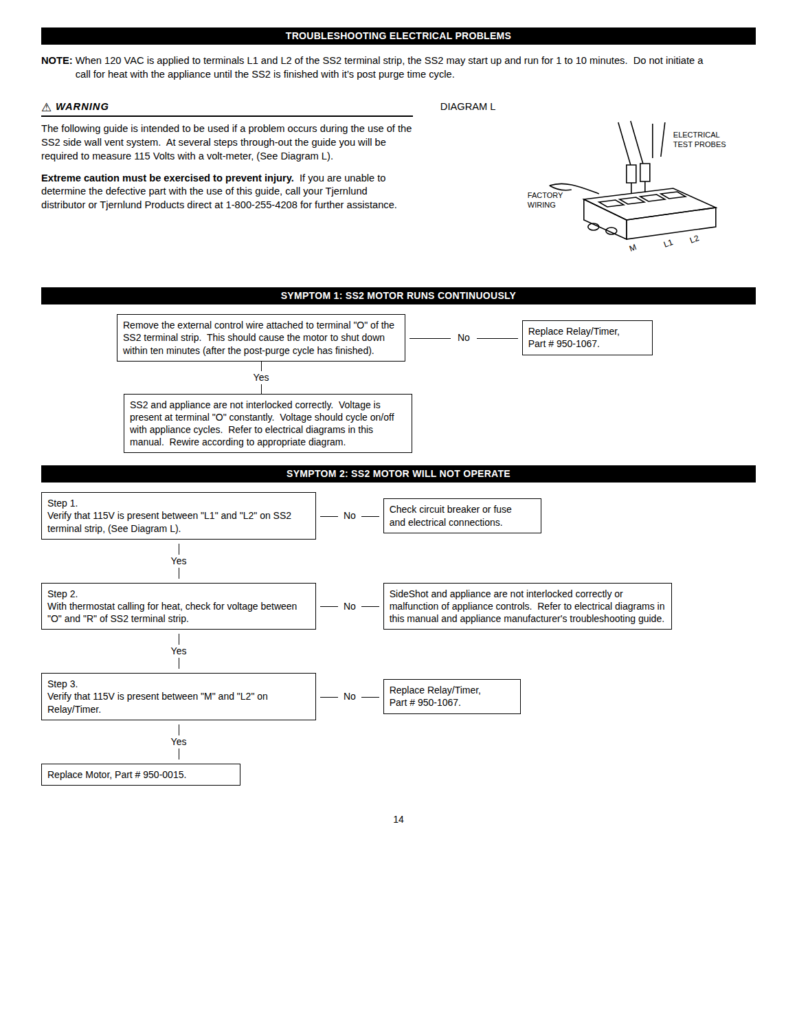TROUBLESHOOTING ELECTRICAL PROBLEMS
NOTE: When 120 VAC is applied to terminals L1 and L2 of the SS2 terminal strip, the SS2 may start up and run for 1 to 10 minutes. Do not initiate a call for heat with the appliance until the SS2 is finished with it’s post purge time cycle.
⚠ WARNING
The following guide is intended to be used if a problem occurs during the use of the SS2 side wall vent system. At several steps through‑out the guide you will be required to measure 115 Volts with a volt‑meter, (See Diagram L).
Extreme caution must be exercised to prevent injury. If you are unable to determine the defective part with the use of this guide, call your Tjernlund distributor or Tjernlund Products direct at 1-800-255-4208 for further assistance.
DIAGRAM L
ELECTRICAL TEST PROBES FACTORY WIRING M L1 L2
SYMPTOM 1: SS2 MOTOR RUNS CONTINUOUSLY
Remove the external control wire attached to terminal "O" of the SS2 terminal strip. This should cause the motor to shut down within ten minutes (after the post-purge cycle has finished).
No
Replace Relay/Timer,
Part # 950-1067.
Yes
SS2 and appliance are not interlocked correctly. Voltage is present at terminal "O" constantly. Voltage should cycle on/off with appliance cycles. Refer to electrical diagrams in this manual. Rewire according to appropriate diagram.
SYMPTOM 2: SS2 MOTOR WILL NOT OPERATE
Step 1.
Verify that 115V is present between "L1" and "L2" on SS2 terminal strip, (See Diagram L).
No
Check circuit breaker or fuse
and electrical connections.
Yes
Step 2.
With thermostat calling for heat, check for voltage between "O" and "R" of SS2 terminal strip.
No
SideShot and appliance are not interlocked correctly or malfunction of appliance controls. Refer to electrical diagrams in this manual and appliance manufacturer's troubleshooting guide.
Yes
Step 3.
Verify that 115V is present between "M" and "L2" on Relay/Timer.
No
Replace Relay/Timer,
Part # 950-1067.
Yes
Replace Motor, Part # 950-0015.
14